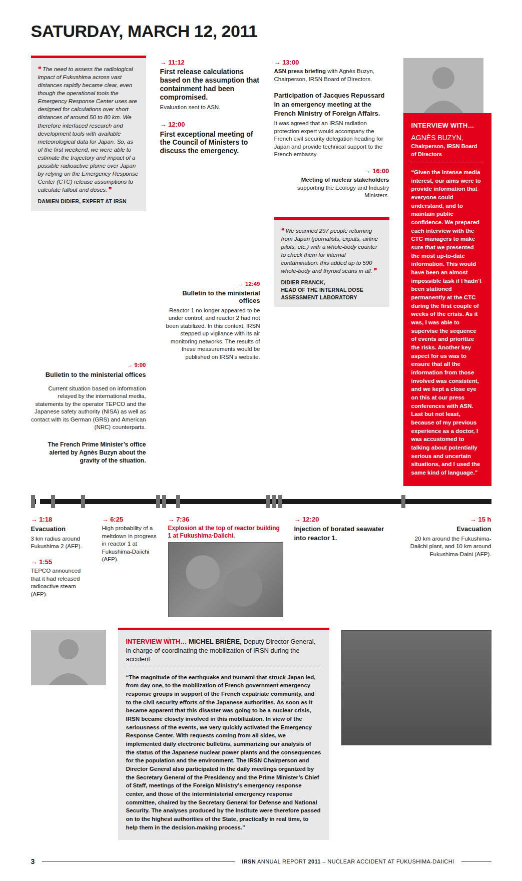Saturday, March 12, 2011
❝ The need to assess the radiological impact of Fukushima across vast distances rapidly became clear, even though the operational tools the Emergency Response Center uses are designed for calculations over short distances of around 50 to 80 km. We therefore interfaced research and development tools with available meteorological data for Japan. So, as of the first weekend, we were able to estimate the trajectory and impact of a possible radioactive plume over Japan by relying on the Emergency Response Center (CTC) release assumptions to calculate fallout and doses. ❞
Damien Didier, expert at IRSN
9:00
Bulletin to the ministerial offices
Current situation based on information relayed by the international media, statements by the operator TEPCO and the Japanese safety authority (NISA) as well as contact with its German (GRS) and American (NRC) counterparts.
The French Prime Minister’s office alerted by Agnès Buzyn about the gravity of the situation.
11:12
First release calculations based on the assumption that containment had been compromised.
Evaluation sent to ASN.
12:00
First exceptional meeting of the Council of Ministers to discuss the emergency.
12:49
Bulletin to the ministerial offices
Reactor 1 no longer appeared to be under control, and reactor 2 had not been stabilized. In this context, IRSN stepped up vigilance with its air monitoring networks. The results of these measurements would be published on IRSN’s website.
13:00
ASN press briefing with Agnès Buzyn, Chairperson, IRSN Board of Directors.
Participation of Jacques Repussard in an emergency meeting at the French Ministry of Foreign Affairs.
It was agreed that an IRSN radiation protection expert would accompany the French civil security delegation heading for Japan and provide technical support to the French embassy.
16:00
Meeting of nuclear stakeholders supporting the Ecology and Industry Ministers.
❝ We scanned 297 people returning from Japan (journalists, expats, airline pilots, etc.) with a whole-body counter to check them for internal contamination: this added up to 590 whole-body and thyroid scans in all. ❞
Didier Franck,
Head of the Internal Dose Assessment Laboratory
INTERVIEW WITH…
AGNÈS BUZYN,
Chairperson, IRSN Board of Directors
“Given the intense media interest, our aims were to provide information that everyone could understand, and to maintain public confidence. We prepared each interview with the CTC managers to make sure that we presented the most up-to-date information. This would have been an almost impossible task if I hadn’t been stationed permanently at the CTC during the first couple of weeks of the crisis. As it was, I was able to supervise the sequence of events and prioritize the risks. Another key aspect for us was to ensure that all the information from those involved was consistent, and we kept a close eye on this at our press conferences with ASN. Last but not least, because of my previous experience as a doctor, I was accustomed to talking about potentially serious and uncertain situations, and I used the same kind of language.”
1:18
Evacuation
3 km radius around Fukushima 2 (AFP).
1:55
TEPCO announced that it had released radioactive steam (AFP).
6:25
High probability of a meltdown in progress in reactor 1 at Fukushima-Daiichi (AFP).
7:36
Explosion at the top of reactor building 1 at Fukushima-Daiichi.
12:20
Injection of borated seawater into reactor 1.
15 h
Evacuation
20 km around the Fukushima-Daiichi plant, and 10 km around Fukushima-Daini (AFP).
INTERVIEW WITH… MICHEL BRIÈRE, Deputy Director General, in charge of coordinating the mobilization of IRSN during the accident
“The magnitude of the earthquake and tsunami that struck Japan led, from day one, to the mobilization of French government emergency response groups in support of the French expatriate community, and to the civil security efforts of the Japanese authorities. As soon as it became apparent that this disaster was going to be a nuclear crisis, IRSN became closely involved in this mobilization. In view of the seriousness of the events, we very quickly activated the Emergency Response Center. With requests coming from all sides, we implemented daily electronic bulletins, summarizing our analysis of the status of the Japanese nuclear power plants and the consequences for the population and the environment. The IRSN Chairperson and Director General also participated in the daily meetings organized by the Secretary General of the Presidency and the Prime Minister’s Chief of Staff, meetings of the Foreign Ministry’s emergency response center, and those of the interministerial emergency response committee, chaired by the Secretary General for Defense and National Security. The analyses produced by the Institute were therefore passed on to the highest authorities of the State, practically in real time, to help them in the decision-making process.”
3 IRSN ANNUAL REPORT 2011 – NUCLEAR ACCIDENT AT FUKUSHIMA-DAIICHI